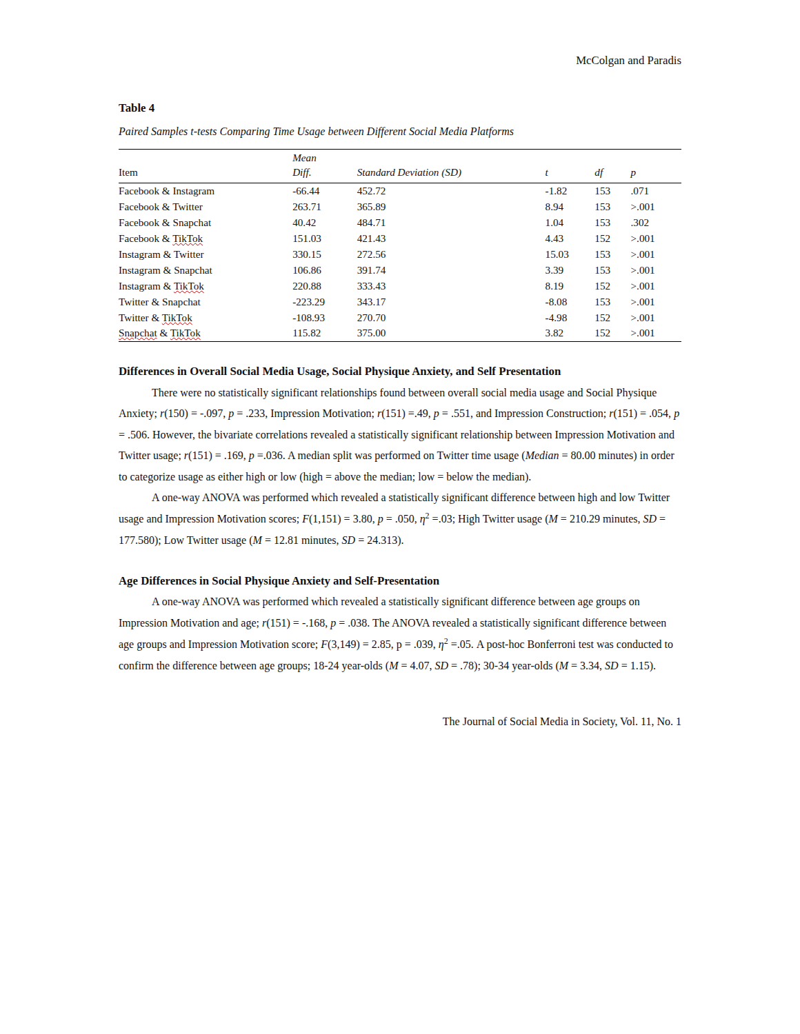McColgan and Paradis
Table 4
Paired Samples t-tests Comparing Time Usage between Different Social Media Platforms
| Item | Mean Diff. | Standard Deviation ( SD ) | t | df | p |
| --- | --- | --- | --- | --- | --- |
| Facebook & Instagram | -66.44 | 452.72 | -1.82 | 153 | .071 |
| Facebook & Twitter | 263.71 | 365.89 | 8.94 | 153 | >.001 |
| Facebook & Snapchat | 40.42 | 484.71 | 1.04 | 153 | .302 |
| Facebook & TikTok | 151.03 | 421.43 | 4.43 | 152 | >.001 |
| Instagram & Twitter | 330.15 | 272.56 | 15.03 | 153 | >.001 |
| Instagram & Snapchat | 106.86 | 391.74 | 3.39 | 153 | >.001 |
| Instagram & TikTok | 220.88 | 333.43 | 8.19 | 152 | >.001 |
| Twitter & Snapchat | -223.29 | 343.17 | -8.08 | 153 | >.001 |
| Twitter & TikTok | -108.93 | 270.70 | -4.98 | 152 | >.001 |
| Snapchat & TikTok | 115.82 | 375.00 | 3.82 | 152 | >.001 |
Differences in Overall Social Media Usage, Social Physique Anxiety, and Self Presentation
There were no statistically significant relationships found between overall social media usage and Social Physique Anxiety; r(150) = -.097, p = .233, Impression Motivation; r(151) =.49, p = .551, and Impression Construction; r(151) = .054, p = .506. However, the bivariate correlations revealed a statistically significant relationship between Impression Motivation and Twitter usage; r(151) = .169, p =.036. A median split was performed on Twitter time usage (Median = 80.00 minutes) in order to categorize usage as either high or low (high = above the median; low = below the median).
A one-way ANOVA was performed which revealed a statistically significant difference between high and low Twitter usage and Impression Motivation scores; F(1,151) = 3.80, p = .050, η2 =.03; High Twitter usage (M = 210.29 minutes, SD = 177.580); Low Twitter usage (M = 12.81 minutes, SD = 24.313).
Age Differences in Social Physique Anxiety and Self-Presentation
A one-way ANOVA was performed which revealed a statistically significant difference between age groups on Impression Motivation and age; r(151) = -.168, p = .038. The ANOVA revealed a statistically significant difference between age groups and Impression Motivation score; F(3,149) = 2.85, p = .039, η2 =.05. A post-hoc Bonferroni test was conducted to confirm the difference between age groups; 18-24 year-olds (M = 4.07, SD = .78); 30-34 year-olds (M = 3.34, SD = 1.15).
The Journal of Social Media in Society, Vol. 11, No. 1